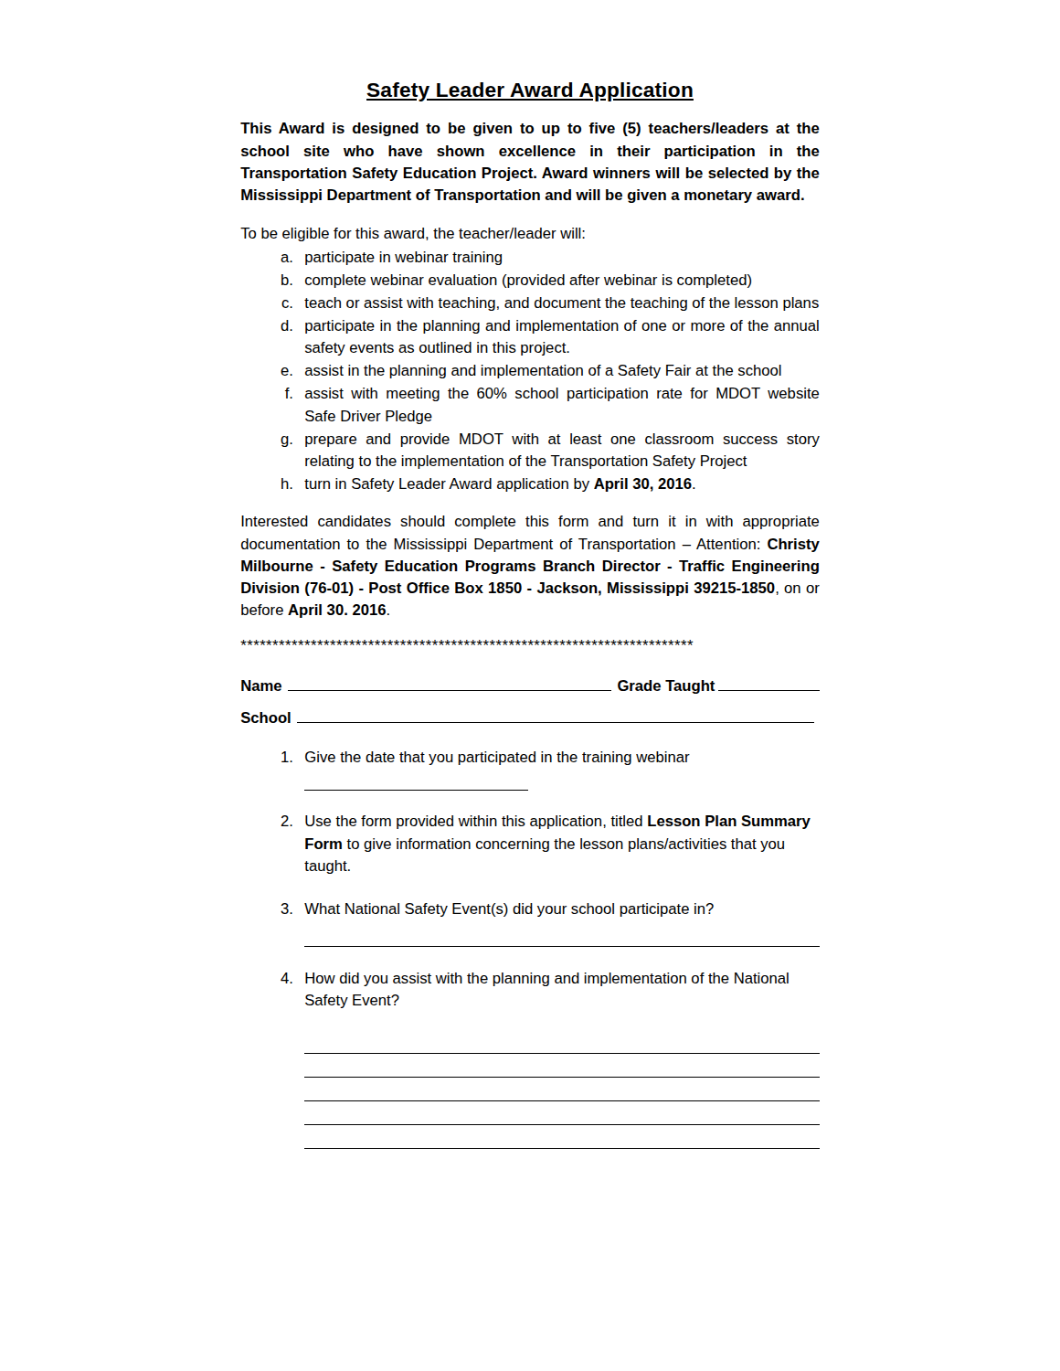Safety Leader Award Application
This Award is designed to be given to up to five (5) teachers/leaders at the school site who have shown excellence in their participation in the Transportation Safety Education Project. Award winners will be selected by the Mississippi Department of Transportation and will be given a monetary award.
To be eligible for this award, the teacher/leader will:
participate in webinar training
complete webinar evaluation (provided after webinar is completed)
teach or assist with teaching, and document the teaching of the lesson plans
participate in the planning and implementation of one or more of the annual safety events as outlined in this project.
assist in the planning and implementation of a Safety Fair at the school
assist with meeting the 60% school participation rate for MDOT website Safe Driver Pledge
prepare and provide MDOT with at least one classroom success story relating to the implementation of the Transportation Safety Project
turn in Safety Leader Award application by April 30, 2016.
Interested candidates should complete this form and turn it in with appropriate documentation to the Mississippi Department of Transportation – Attention: Christy Milbourne - Safety Education Programs Branch Director - Traffic Engineering Division (76-01) - Post Office Box 1850 - Jackson, Mississippi 39215-1850, on or before April 30. 2016.
***********************************************************************
Name Grade Taught
School
Give the date that you participated in the training webinar
Use the form provided within this application, titled Lesson Plan Summary Form to give information concerning the lesson plans/activities that you taught.
What National Safety Event(s) did your school participate in?
How did you assist with the planning and implementation of the National Safety Event?